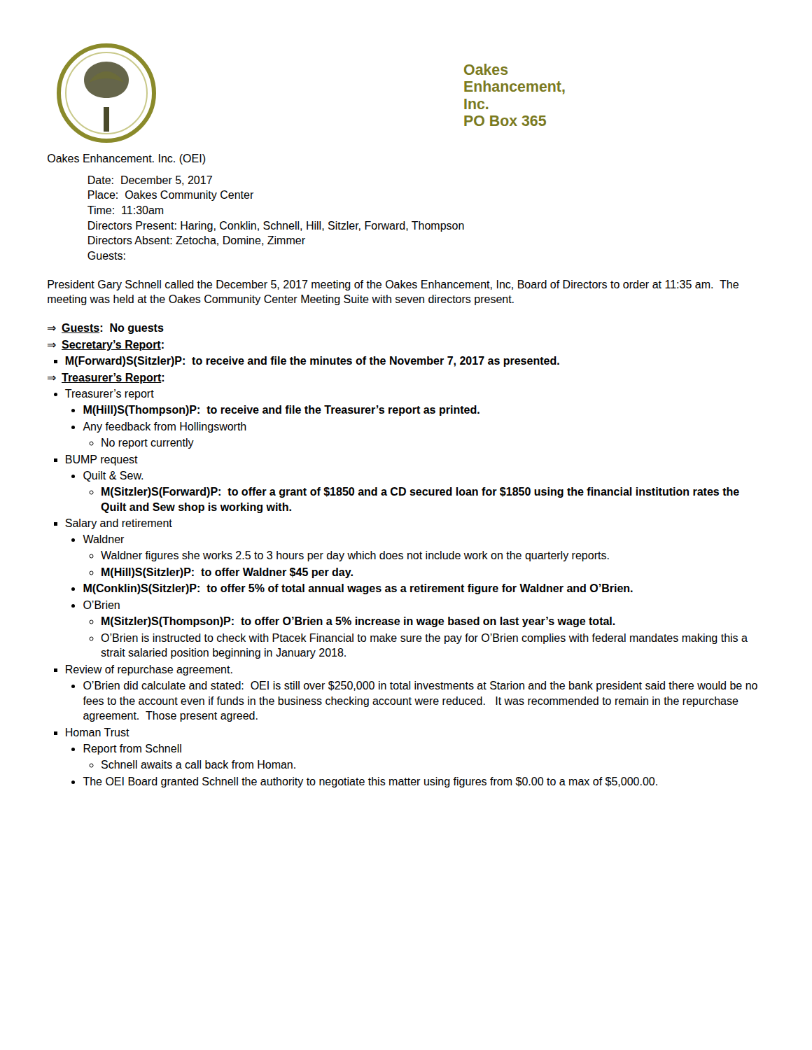Oakes
Enhancement,
Inc.
PO Box 365
Oakes Enhancement. Inc. (OEI)
Date: December 5, 2017
Place: Oakes Community Center
Time: 11:30am
Directors Present: Haring, Conklin, Schnell, Hill, Sitzler, Forward, Thompson
Directors Absent: Zetocha, Domine, Zimmer
Guests:
President Gary Schnell called the December 5, 2017 meeting of the Oakes Enhancement, Inc, Board of Directors to order at 11:35 am. The meeting was held at the Oakes Community Center Meeting Suite with seven directors present.
⇒Guests: No guests
⇒Secretary’s Report:
M(Forward)S(Sitzler)P: to receive and file the minutes of the November 7, 2017 as presented.
⇒Treasurer’s Report:
Treasurer’s report
M(Hill)S(Thompson)P: to receive and file the Treasurer’s report as printed.
Any feedback from Hollingsworth
No report currently
BUMP request
Quilt & Sew.
M(Sitzler)S(Forward)P: to offer a grant of $1850 and a CD secured loan for $1850 using the financial institution rates the Quilt and Sew shop is working with.
Salary and retirement
Waldner
Waldner figures she works 2.5 to 3 hours per day which does not include work on the quarterly reports.
M(Hill)S(Sitzler)P: to offer Waldner $45 per day.
M(Conklin)S(Sitzler)P: to offer 5% of total annual wages as a retirement figure for Waldner and O’Brien.
O’Brien
M(Sitzler)S(Thompson)P: to offer O’Brien a 5% increase in wage based on last year’s wage total.
O’Brien is instructed to check with Ptacek Financial to make sure the pay for O’Brien complies with federal mandates making this a strait salaried position beginning in January 2018.
Review of repurchase agreement.
O’Brien did calculate and stated: OEI is still over $250,000 in total investments at Starion and the bank president said there would be no fees to the account even if funds in the business checking account were reduced. It was recommended to remain in the repurchase agreement. Those present agreed.
Homan Trust
Report from Schnell
Schnell awaits a call back from Homan.
The OEI Board granted Schnell the authority to negotiate this matter using figures from $0.00 to a max of $5,000.00.